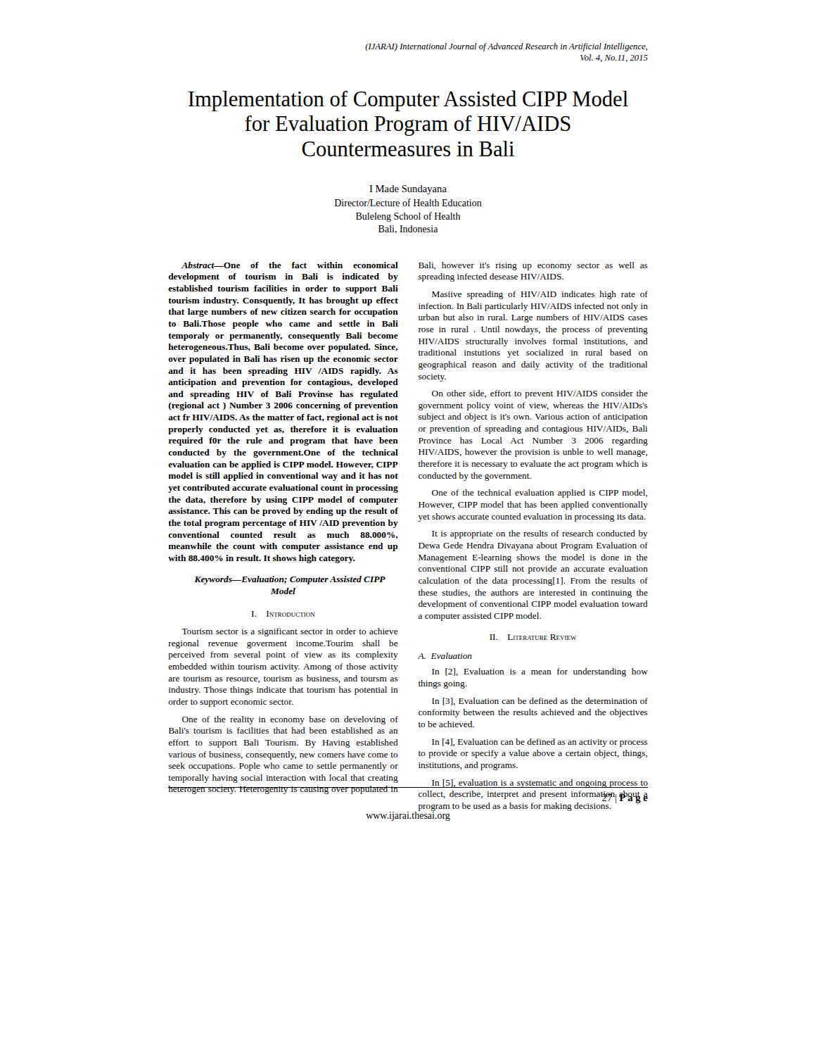(IJARAI) International Journal of Advanced Research in Artificial Intelligence,
Vol. 4, No.11, 2015
Implementation of Computer Assisted CIPP Model for Evaluation Program of HIV/AIDS Countermeasures in Bali
I Made Sundayana
Director/Lecture of Health Education
Buleleng School of Health
Bali, Indonesia
Abstract—One of the fact within economical development of tourism in Bali is indicated by established tourism facilities in order to support Bali tourism industry. Consquently, It has brought up effect that large numbers of new citizen search for occupation to Bali.Those people who came and settle in Bali temporaly or permanently, consequently Bali become heterogeneous.Thus, Bali become over populated. Since, over populated in Bali has risen up the economic sector and it has been spreading HIV /AIDS rapidly. As anticipation and prevention for contagious, developed and spreading HIV of Bali Provinse has regulated (regional act ) Number 3 2006 concerning of prevention act fr HIV/AIDS. As the matter of fact, regional act is not properly conducted yet as, therefore it is evaluation required f0r the rule and program that have been conducted by the government.One of the technical evaluation can be applied is CIPP model. However, CIPP model is still applied in conventional way and it has not yet contributed accurate evaluational count in processing the data, therefore by using CIPP model of computer assistance. This can be proved by ending up the result of the total program percentage of HIV /AID prevention by conventional counted result as much 88.000%, meanwhile the count with computer assistance end up with 88.400% in result. It shows high category.
Keywords—Evaluation; Computer Assisted CIPP Model
I. Introduction
Tourism sector is a significant sector in order to achieve regional revenue goverment income.Tourim shall be perceived from several point of view as its complexity embedded within tourism activity. Among of those activity are tourism as resource, tourism as business, and toursm as industry. Those things indicate that tourism has potential in order to support economic sector.
One of the reality in economy base on develoving of Bali's tourism is facilities that had been established as an effort to support Bali Tourism. By Having established various of business, consequently, new comers have come to seek occupations. Pople who came to settle permanently or temporally having social interaction with local that creating heterogen society. Heterogenity is causing over populated in Bali, however it's rising up economy sector as well as spreading infected desease HIV/AIDS.
Masiive spreading of HIV/AID indicates high rate of infection. In Bali particularly HIV/AIDS infected not only in urban but also in rural. Large numbers of HIV/AIDS cases rose in rural . Until nowdays, the process of preventing HIV/AIDS structurally involves formal institutions, and traditional instutions yet socialized in rural based on geographical reason and daily activity of the traditional society.
On other side, effort to prevent HIV/AIDS consider the government policy voint of view, whereas the HIV/AIDs's subject and object is it's own. Various action of anticipation or prevention of spreading and contagious HIV/AIDs, Bali Province has Local Act Number 3 2006 regarding HIV/AIDS, however the provision is unble to well manage, therefore it is necessary to evaluate the act program which is conducted by the government.
One of the technical evaluation applied is CIPP model, However, CIPP model that has been applied conventionally yet shows accurate counted evaluation in processing its data.
It is appropriate on the results of research conducted by Dewa Gede Hendra Divayana about Program Evaluation of Management E-learning shows the model is done in the conventional CIPP still not provide an accurate evaluation calculation of the data processing[1]. From the results of these studies, the authors are interested in continuing the development of conventional CIPP model evaluation toward a computer assisted CIPP model.
II. Literature Review
A. Evaluation
In [2], Evaluation is a mean for understanding how things going.
In [3], Evaluation can be defined as the determination of conformity between the results achieved and the objectives to be achieved.
In [4], Evaluation can be defined as an activity or process to provide or specify a value above a certain object, things, institutions, and programs.
In [5], evaluation is a systematic and ongoing process to collect, describe, interpret and present information about a program to be used as a basis for making decisions.
27 | P a g e
www.ijarai.thesai.org